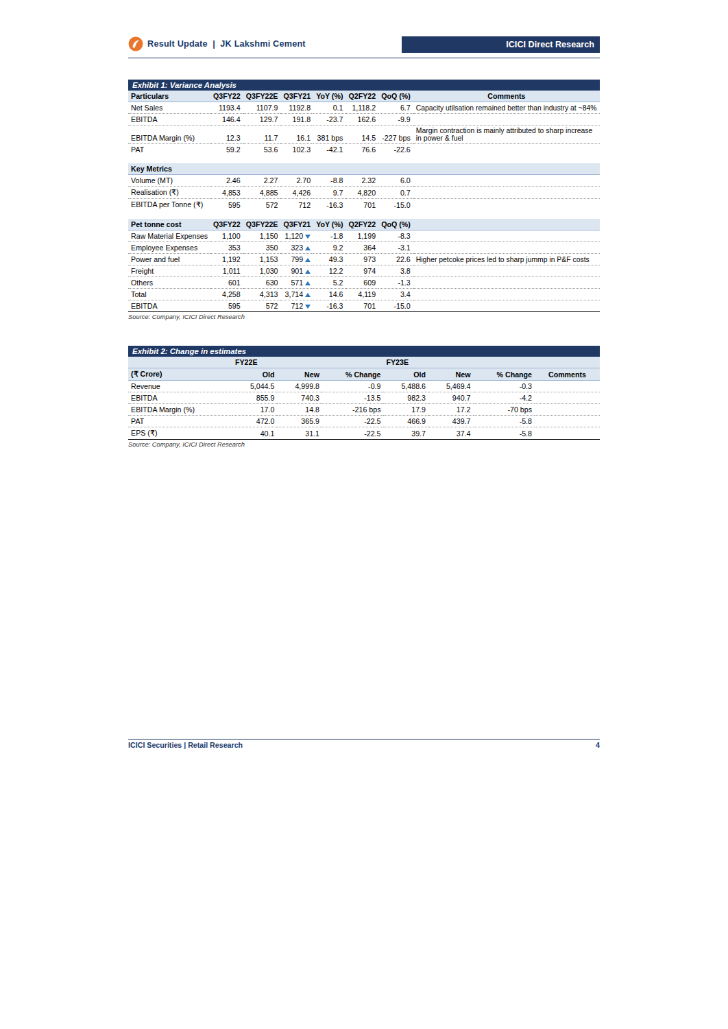Result Update | JK Lakshmi Cement
ICICI Direct Research
Exhibit 1: Variance Analysis
| Particulars | Q3FY22 | Q3FY22E | Q3FY21 | YoY (%) | Q2FY22 | QoQ (%) | Comments |
| --- | --- | --- | --- | --- | --- | --- | --- |
| Net Sales | 1193.4 | 1107.9 | 1192.8 | 0.1 | 1,118.2 | 6.7 | Capacity utilsation remained better than industry at ~84% |
| EBITDA | 146.4 | 129.7 | 191.8 | -23.7 | 162.6 | -9.9 | |
| EBITDA Margin (%) | 12.3 | 11.7 | 16.1 | 381 bps | 14.5 | -227 bps | Margin contraction is mainly attributed to sharp increase in power & fuel |
| PAT | 59.2 | 53.6 | 102.3 | -42.1 | 76.6 | -22.6 | |
| Key Metrics | |
| Volume (MT) | 2.46 | 2.27 | 2.70 | -8.8 | 2.32 | 6.0 | |
| Realisation (₹) | 4,853 | 4,885 | 4,426 | 9.7 | 4,820 | 0.7 | |
| EBITDA per Tonne (₹) | 595 | 572 | 712 | -16.3 | 701 | -15.0 | |
| Pet tonne cost | Q3FY22 | Q3FY22E | Q3FY21 | YoY (%) | Q2FY22 | QoQ (%) | |
| Raw Material Expenses | 1,100 | 1,150 | 1,120 | -1.8 | 1,199 | -8.3 | |
| Employee Expenses | 353 | 350 | 323 | 9.2 | 364 | -3.1 | |
| Power and fuel | 1,192 | 1,153 | 799 | 49.3 | 973 | 22.6 | Higher petcoke prices led to sharp jummp in P&F costs |
| Freight | 1,011 | 1,030 | 901 | 12.2 | 974 | 3.8 | |
| Others | 601 | 630 | 571 | 5.2 | 609 | -1.3 | |
| Total | 4,258 | 4,313 | 3,714 | 14.6 | 4,119 | 3.4 | |
| EBITDA | 595 | 572 | 712 | -16.3 | 701 | -15.0 | |
Source: Company, ICICI Direct Research
Exhibit 2: Change in estimates
| | FY22E | FY23E | |
| --- | --- | --- | --- |
| (₹ Crore) | Old | New | % Change | Old | New | % Change | Comments |
| Revenue | 5,044.5 | 4,999.8 | -0.9 | 5,488.6 | 5,469.4 | -0.3 | |
| EBITDA | 855.9 | 740.3 | -13.5 | 982.3 | 940.7 | -4.2 | |
| EBITDA Margin (%) | 17.0 | 14.8 | -216 bps | 17.9 | 17.2 | -70 bps | |
| PAT | 472.0 | 365.9 | -22.5 | 466.9 | 439.7 | -5.8 | |
| EPS (₹) | 40.1 | 31.1 | -22.5 | 39.7 | 37.4 | -5.8 | |
Source: Company, ICICI Direct Research
ICICI Securities | Retail Research
4